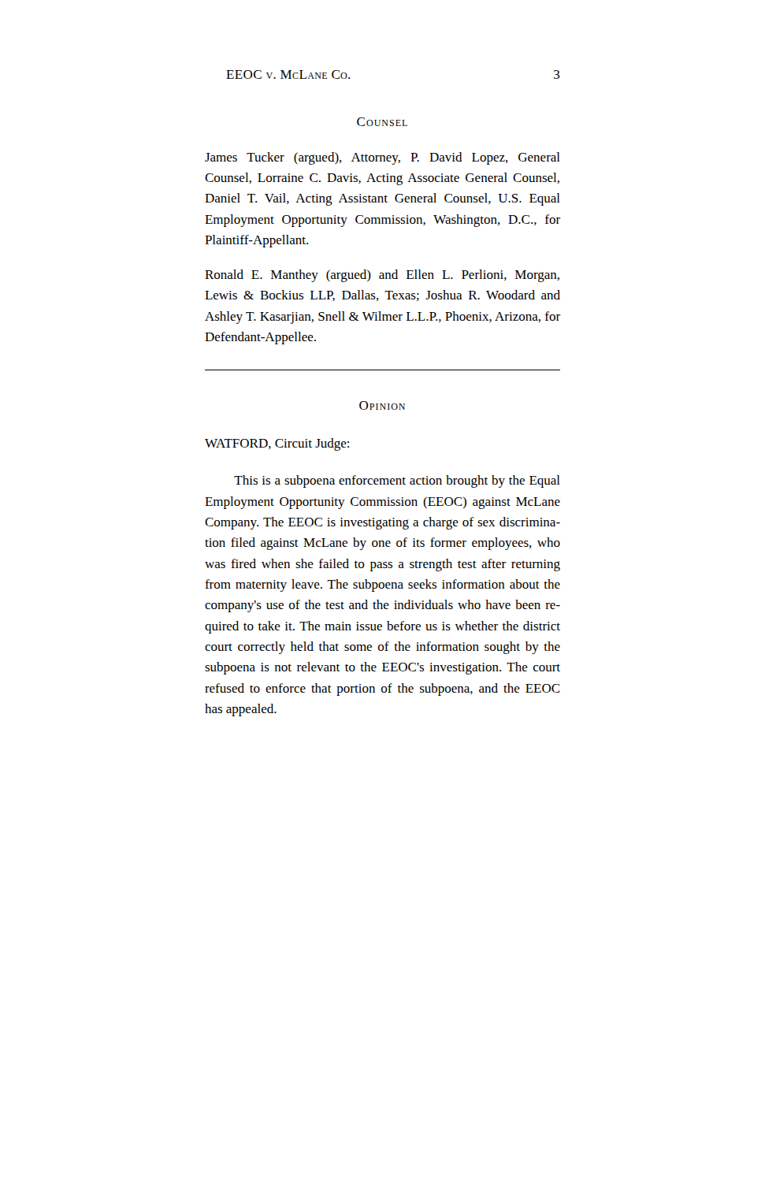EEOC v. McLane Co. 3
Counsel
James Tucker (argued), Attorney, P. David Lopez, General Counsel, Lorraine C. Davis, Acting Associate General Counsel, Daniel T. Vail, Acting Assistant General Counsel, U.S. Equal Employment Opportunity Commission, Washington, D.C., for Plaintiff-Appellant.
Ronald E. Manthey (argued) and Ellen L. Perlioni, Morgan, Lewis & Bockius LLP, Dallas, Texas; Joshua R. Woodard and Ashley T. Kasarjian, Snell & Wilmer L.L.P., Phoenix, Arizona, for Defendant-Appellee.
Opinion
WATFORD, Circuit Judge:
This is a subpoena enforcement action brought by the Equal Employment Opportunity Commission (EEOC) against McLane Company. The EEOC is investigating a charge of sex discrimination filed against McLane by one of its former employees, who was fired when she failed to pass a strength test after returning from maternity leave. The subpoena seeks information about the company's use of the test and the individuals who have been required to take it. The main issue before us is whether the district court correctly held that some of the information sought by the subpoena is not relevant to the EEOC's investigation. The court refused to enforce that portion of the subpoena, and the EEOC has appealed.